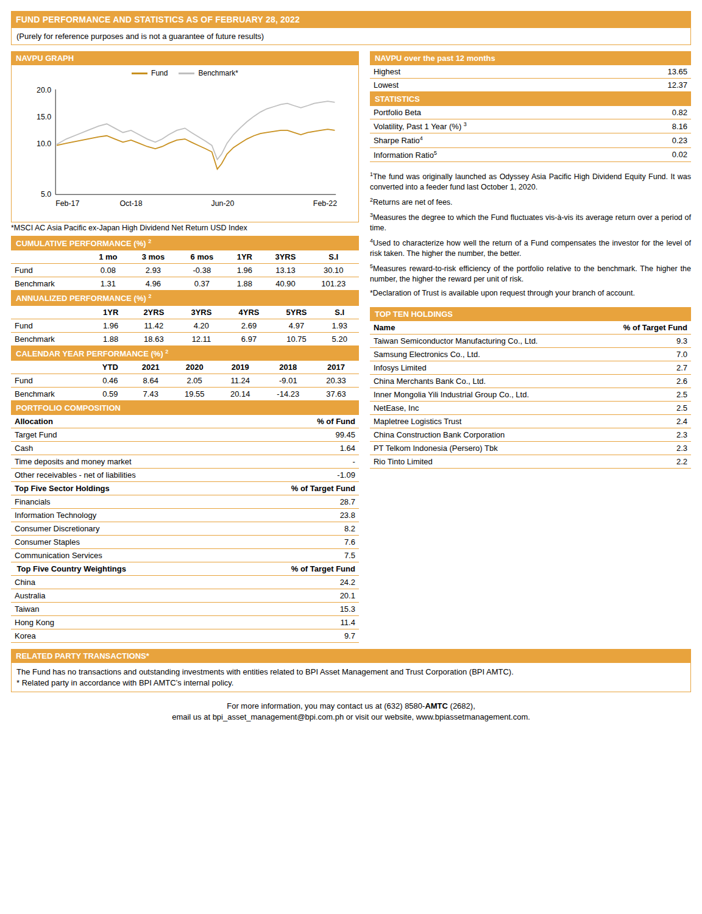FUND PERFORMANCE AND STATISTICS AS OF FEBRUARY 28, 2022
(Purely for reference purposes and is not a guarantee of future results)
NAVPU GRAPH
Fund Benchmark*
20.0 15.0 10.0 5.0 Feb-17 Oct-18 Jun-20 Feb-22
*MSCI AC Asia Pacific ex-Japan High Dividend Net Return USD Index
CUMULATIVE PERFORMANCE (%) 2
| | 1 mo | 3 mos | 6 mos | 1YR | 3YRS | S.I |
| Fund | 0.08 | 2.93 | -0.38 | 1.96 | 13.13 | 30.10 |
| Benchmark | 1.31 | 4.96 | 0.37 | 1.88 | 40.90 | 101.23 |
ANNUALIZED PERFORMANCE (%) 2
| | 1YR | 2YRS | 3YRS | 4YRS | 5YRS | S.I |
| Fund | 1.96 | 11.42 | 4.20 | 2.69 | 4.97 | 1.93 |
| Benchmark | 1.88 | 18.63 | 12.11 | 6.97 | 10.75 | 5.20 |
CALENDAR YEAR PERFORMANCE (%) 2
| | YTD | 2021 | 2020 | 2019 | 2018 | 2017 |
| Fund | 0.46 | 8.64 | 2.05 | 11.24 | -9.01 | 20.33 |
| Benchmark | 0.59 | 7.43 | 19.55 | 20.14 | -14.23 | 37.63 |
PORTFOLIO COMPOSITION
| Allocation | % of Fund |
| Target Fund | 99.45 |
| Cash | 1.64 |
| Time deposits and money market | - |
| Other receivables - net of liabilities | -1.09 |
| Top Five Sector Holdings | % of Target Fund |
| Financials | 28.7 |
| Information Technology | 23.8 |
| Consumer Discretionary | 8.2 |
| Consumer Staples | 7.6 |
| Communication Services | 7.5 |
| Top Five Country Weightings | % of Target Fund |
| China | 24.2 |
| Australia | 20.1 |
| Taiwan | 15.3 |
| Hong Kong | 11.4 |
| Korea | 9.7 |
NAVPU over the past 12 months
| Highest | 13.65 |
| Lowest | 12.37 |
STATISTICS
| Portfolio Beta | 0.82 |
| Volatility, Past 1 Year (%) 3 | 8.16 |
| Sharpe Ratio 4 | 0.23 |
| Information Ratio 5 | 0.02 |
1The fund was originally launched as Odyssey Asia Pacific High Dividend Equity Fund. It was converted into a feeder fund last October 1, 2020.
2Returns are net of fees.
3Measures the degree to which the Fund fluctuates vis-à-vis its average return over a period of time.
4Used to characterize how well the return of a Fund compensates the investor for the level of risk taken. The higher the number, the better.
5Measures reward-to-risk efficiency of the portfolio relative to the benchmark. The higher the number, the higher the reward per unit of risk.
*Declaration of Trust is available upon request through your branch of account.
TOP TEN HOLDINGS
| Name | % of Target Fund |
| Taiwan Semiconductor Manufacturing Co., Ltd. | 9.3 |
| Samsung Electronics Co., Ltd. | 7.0 |
| Infosys Limited | 2.7 |
| China Merchants Bank Co., Ltd. | 2.6 |
| Inner Mongolia Yili Industrial Group Co., Ltd. | 2.5 |
| NetEase, Inc | 2.5 |
| Mapletree Logistics Trust | 2.4 |
| China Construction Bank Corporation | 2.3 |
| PT Telkom Indonesia (Persero) Tbk | 2.3 |
| Rio Tinto Limited | 2.2 |
RELATED PARTY TRANSACTIONS*
The Fund has no transactions and outstanding investments with entities related to BPI Asset Management and Trust Corporation (BPI AMTC).
* Related party in accordance with BPI AMTC’s internal policy.
For more information, you may contact us at (632) 8580-AMTC (2682),
email us at bpi_asset_management@bpi.com.ph or visit our website, www.bpiassetmanagement.com.